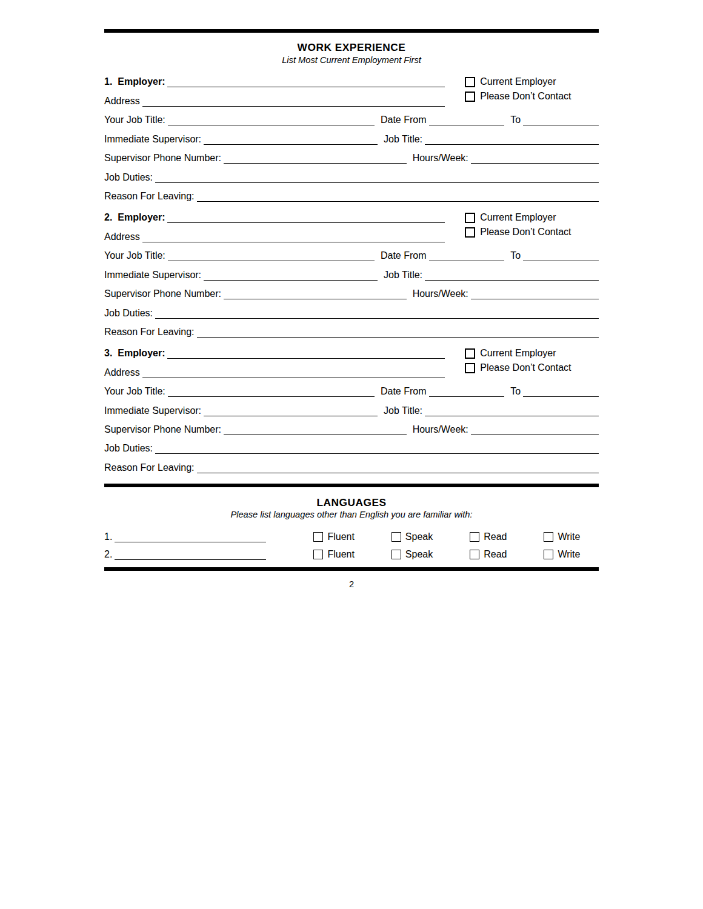WORK EXPERIENCE
List Most Current Employment First
1. Employer:
Address
Current Employer
Please Don’t Contact
Your Job Title: Date From To
Immediate Supervisor: Job Title:
Supervisor Phone Number: Hours/Week:
Job Duties:
Reason For Leaving:
2. Employer:
Address
Current Employer
Please Don’t Contact
Your Job Title: Date From To
Immediate Supervisor: Job Title:
Supervisor Phone Number: Hours/Week:
Job Duties:
Reason For Leaving:
3. Employer:
Address
Current Employer
Please Don’t Contact
Your Job Title: Date From To
Immediate Supervisor: Job Title:
Supervisor Phone Number: Hours/Week:
Job Duties:
Reason For Leaving:
LANGUAGES
Please list languages other than English you are familiar with:
1. Fluent Speak Read Write
2. Fluent Speak Read Write
2